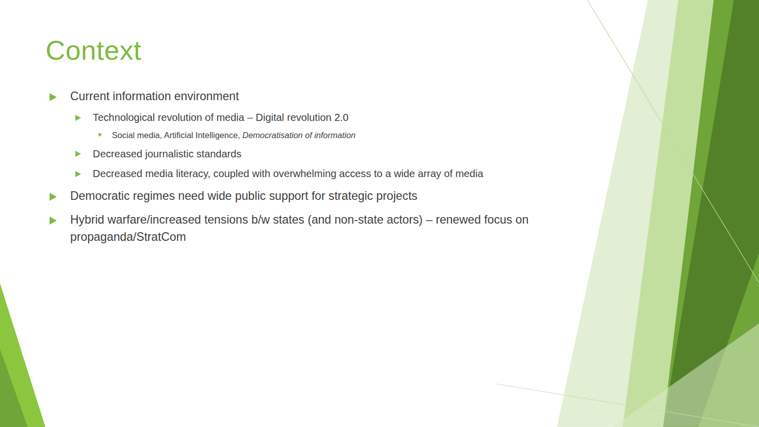Context
Current information environment
Technological revolution of media – Digital revolution 2.0
Social media, Artificial Intelligence, Democratisation of information
Decreased journalistic standards
Decreased media literacy, coupled with overwhelming access to a wide array of media
Democratic regimes need wide public support for strategic projects
Hybrid warfare/increased tensions b/w states (and non-state actors) – renewed focus on propaganda/StratCom